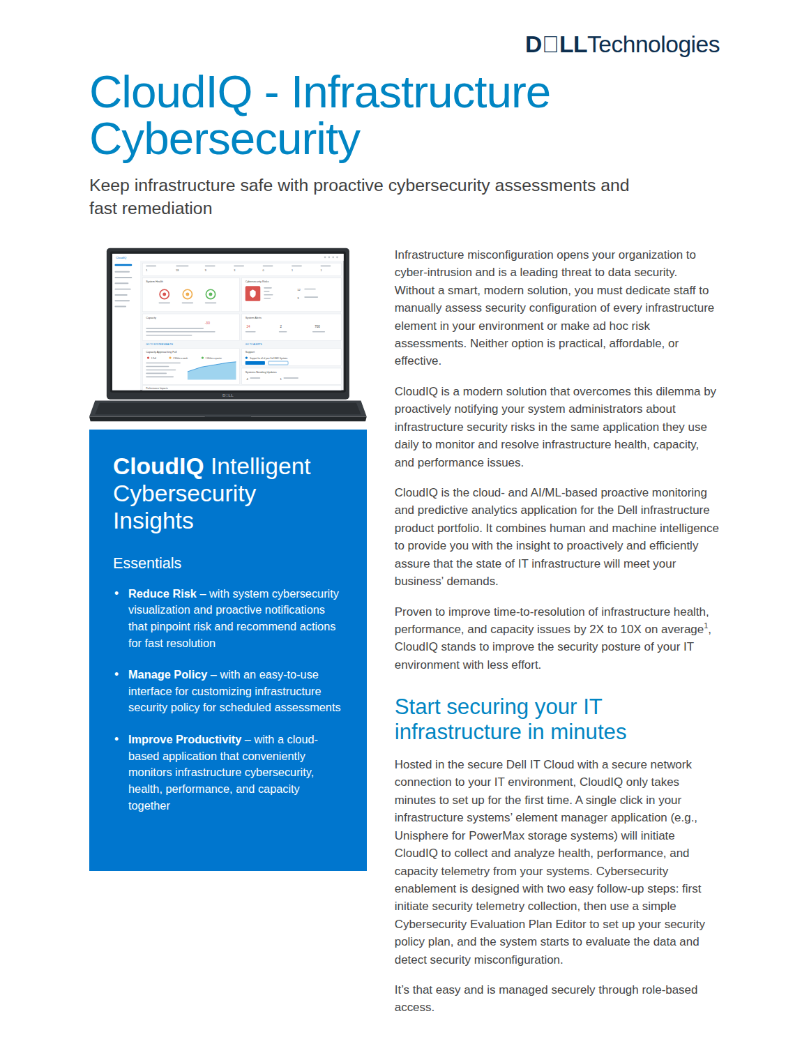D⃞LL Technologies
CloudIQ - Infrastructure
Cybersecurity
Keep infrastructure safe with proactive cybersecurity assessments and fast remediation
CloudIQ 1 59 9 3 0 1 1 System Health Cybersecurity Risks 12 3 Capacity -30 System Alerts 24 2 700 GO TO SYSTEM HEALTH GO TO ALERTS Capacity Approaching Full 1 Full 2 Within a week 1 Within a quarter Support Support for all of your Dell EMC Systems Systems Needing Updates 4 1 Performance Impacts D⃞LL
CloudIQ Intelligent
Cybersecurity Insights
Essentials
Reduce Risk – with system cybersecurity visualization and proactive notifications that pinpoint risk and recommend actions for fast resolution
Manage Policy – with an easy-to-use interface for customizing infrastructure security policy for scheduled assessments
Improve Productivity – with a cloud-based application that conveniently monitors infrastructure cybersecurity, health, performance, and capacity together
Infrastructure misconfiguration opens your organization to cyber-intrusion and is a leading threat to data security. Without a smart, modern solution, you must dedicate staff to manually assess security configuration of every infrastructure element in your environment or make ad hoc risk assessments. Neither option is practical, affordable, or effective.
CloudIQ is a modern solution that overcomes this dilemma by proactively notifying your system administrators about infrastructure security risks in the same application they use daily to monitor and resolve infrastructure health, capacity, and performance issues.
CloudIQ is the cloud- and AI/ML-based proactive monitoring and predictive analytics application for the Dell infrastructure product portfolio. It combines human and machine intelligence to provide you with the insight to proactively and efficiently assure that the state of IT infrastructure will meet your business’ demands.
Proven to improve time-to-resolution of infrastructure health, performance, and capacity issues by 2X to 10X on average1, CloudIQ stands to improve the security posture of your IT environment with less effort.
Start securing your IT infrastructure in minutes
Hosted in the secure Dell IT Cloud with a secure network connection to your IT environment, CloudIQ only takes minutes to set up for the first time. A single click in your infrastructure systems’ element manager application (e.g., Unisphere for PowerMax storage systems) will initiate CloudIQ to collect and analyze health, performance, and capacity telemetry from your systems. Cybersecurity enablement is designed with two easy follow-up steps: first initiate security telemetry collection, then use a simple Cybersecurity Evaluation Plan Editor to set up your security policy plan, and the system starts to evaluate the data and detect security misconfiguration.
It’s that easy and is managed securely through role-based access.